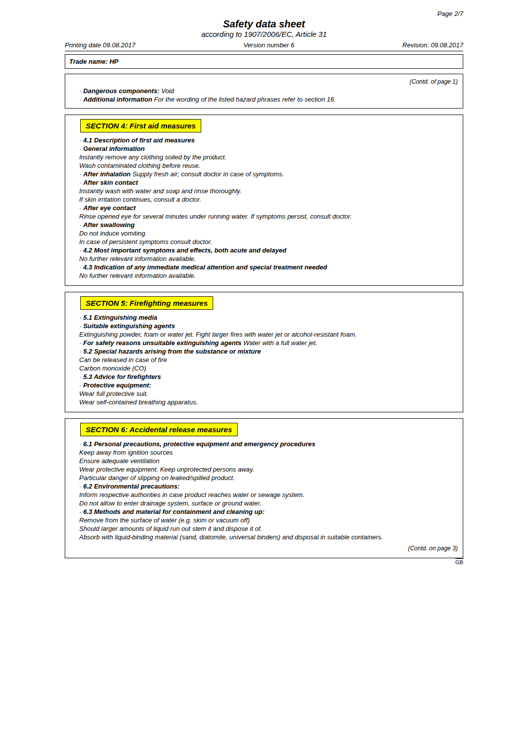Page 2/7
Safety data sheet
according to 1907/2006/EC, Article 31
Printing date 09.08.2017 Version number 6 Revision: 09.08.2017
Trade name: HP
(Contd. of page 1)
· Dangerous components: Void
· Additional information For the wording of the listed hazard phrases refer to section 16.
SECTION 4: First aid measures
· 4.1 Description of first aid measures
· General information
Instantly remove any clothing soiled by the product.
Wash contaminated clothing before reuse.
· After inhalation Supply fresh air; consult doctor in case of symptoms.
· After skin contact
Instantly wash with water and soap and rinse thoroughly.
If skin irritation continues, consult a doctor.
· After eye contact
Rinse opened eye for several minutes under running water. If symptoms persist, consult doctor.
· After swallowing
Do not induce vomiting.
In case of persistent symptoms consult doctor.
· 4.2 Most important symptoms and effects, both acute and delayed
No further relevant information available.
· 4.3 Indication of any immediate medical attention and special treatment needed
No further relevant information available.
SECTION 5: Firefighting measures
· 5.1 Extinguishing media
· Suitable extinguishing agents
Extinguishing powder, foam or water jet. Fight larger fires with water jet or alcohol-resistant foam.
· For safety reasons unsuitable extinguishing agents Water with a full water jet.
· 5.2 Special hazards arising from the substance or mixture
Can be released in case of fire
Carbon monoxide (CO)
· 5.3 Advice for firefighters
· Protective equipment:
Wear full protective suit.
Wear self-contained breathing apparatus.
SECTION 6: Accidental release measures
· 6.1 Personal precautions, protective equipment and emergency procedures
Keep away from ignition sources
Ensure adequate ventilation
Wear protective equipment. Keep unprotected persons away.
Particular danger of slipping on leaked/spilled product.
· 6.2 Environmental precautions:
Inform respective authorities in case product reaches water or sewage system.
Do not allow to enter drainage system, surface or ground water.
· 6.3 Methods and material for containment and cleaning up:
Remove from the surface of water (e.g. skim or vacuum off)
Should larger amounts of liquid run out stem it and dispose it of.
Absorb with liquid-binding material (sand, diatomite, universal binders) and disposal in suitable containers.
(Contd. on page 3)
GB